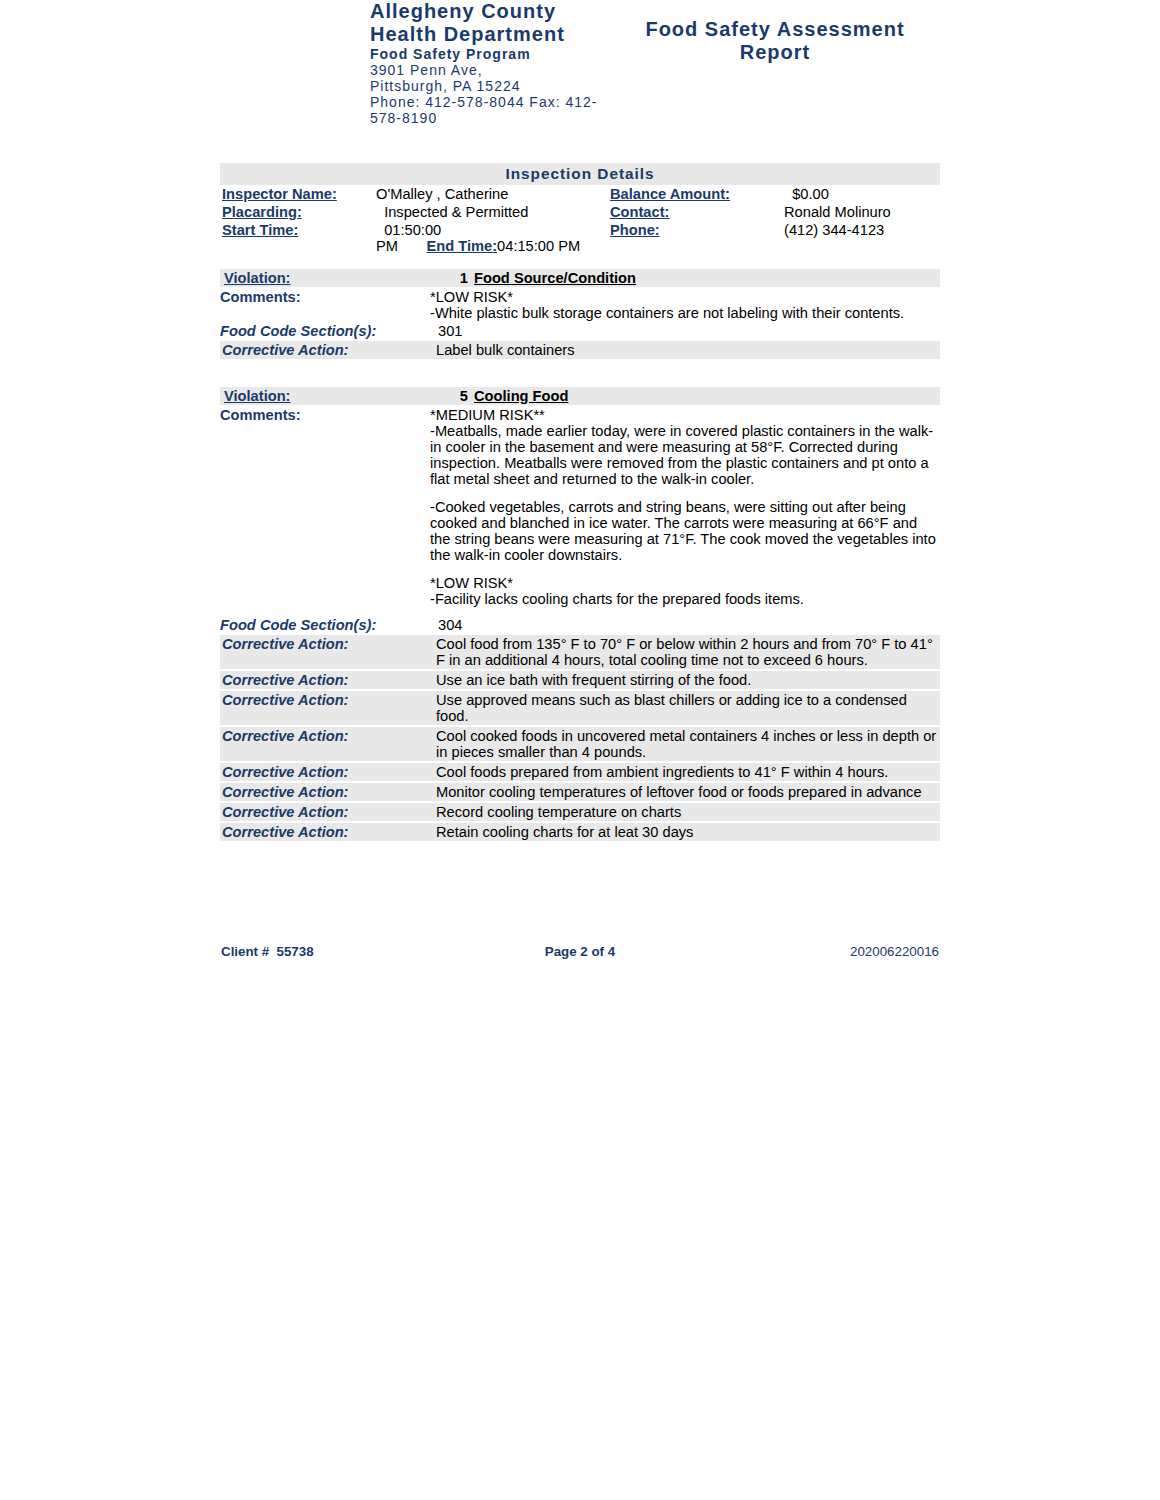Allegheny County Health Department
Food Safety Program
3901 Penn Ave,
Pittsburgh, PA 15224
Phone: 412-578-8044 Fax: 412-578-8190
Food Safety Assessment
Report
Inspection Details
| Inspector Name: | O'Malley , Catherine | Balance Amount: | $0.00 |
| Placarding: | Inspected & Permitted | Contact: | Ronald Molinuro |
| Start Time: | 01:50:00 PM End Time: 04:15:00 PM | Phone: | (412) 344-4123 |
| Violation: | 1 | Food Source/Condition |
Comments:
*LOW RISK*
-White plastic bulk storage containers are not labeling with their contents.
Food Code Section(s):
301
Corrective Action:
Label bulk containers
| Violation: | 5 | Cooling Food |
Comments:
*MEDIUM RISK**
-Meatballs, made earlier today, were in covered plastic containers in the walk-in cooler in the basement and were measuring at 58°F. Corrected during inspection. Meatballs were removed from the plastic containers and pt onto a flat metal sheet and returned to the walk-in cooler.
-Cooked vegetables, carrots and string beans, were sitting out after being cooked and blanched in ice water. The carrots were measuring at 66°F and the string beans were measuring at 71°F. The cook moved the vegetables into the walk-in cooler downstairs.
*LOW RISK*
-Facility lacks cooling charts for the prepared foods items.
Food Code Section(s):
304
Corrective Action:
Cool food from 135° F to 70° F or below within 2 hours and from 70° F to 41° F in an additional 4 hours, total cooling time not to exceed 6 hours.
Corrective Action:
Use an ice bath with frequent stirring of the food.
Corrective Action:
Use approved means such as blast chillers or adding ice to a condensed food.
Corrective Action:
Cool cooked foods in uncovered metal containers 4 inches or less in depth or in pieces smaller than 4 pounds.
Corrective Action:
Cool foods prepared from ambient ingredients to 41° F within 4 hours.
Corrective Action:
Monitor cooling temperatures of leftover food or foods prepared in advance
Corrective Action:
Record cooling temperature on charts
Corrective Action:
Retain cooling charts for at leat 30 days
| Client # 55738 | Page 2 of 4 | 202006220016 |